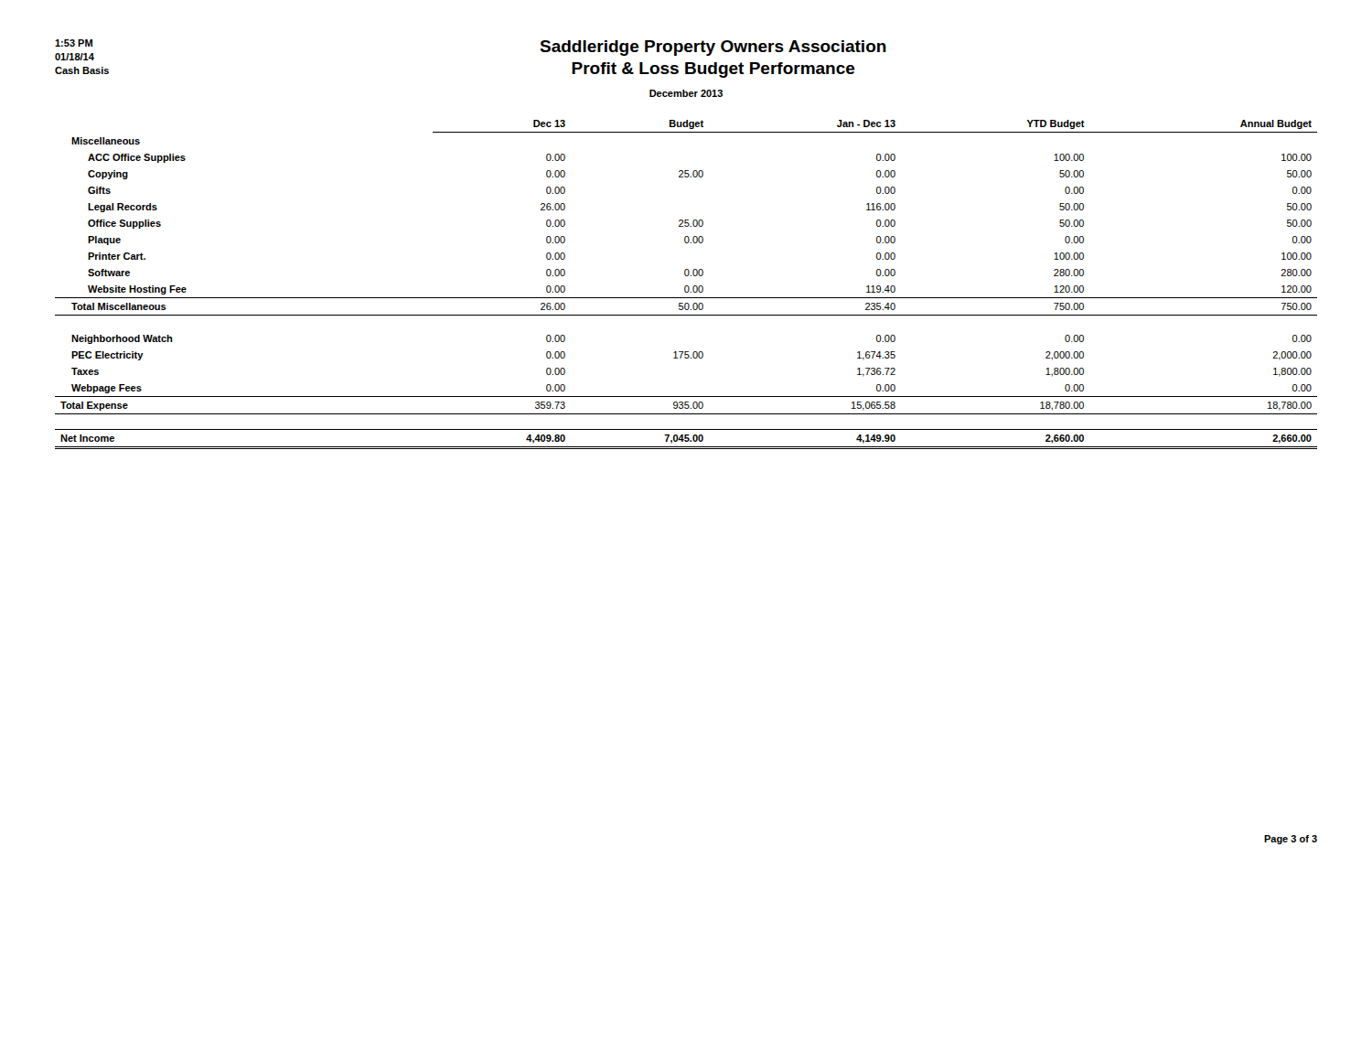1:53 PM
01/18/14
Cash Basis
Saddleridge Property Owners Association
Profit & Loss Budget Performance
December 2013
| | Dec 13 | Budget | Jan - Dec 13 | YTD Budget | Annual Budget |
| --- | --- | --- | --- | --- | --- |
| Miscellaneous | | | | | |
| ACC Office Supplies | 0.00 | | 0.00 | 100.00 | 100.00 |
| Copying | 0.00 | 25.00 | 0.00 | 50.00 | 50.00 |
| Gifts | 0.00 | | 0.00 | 0.00 | 0.00 |
| Legal Records | 26.00 | | 116.00 | 50.00 | 50.00 |
| Office Supplies | 0.00 | 25.00 | 0.00 | 50.00 | 50.00 |
| Plaque | 0.00 | 0.00 | 0.00 | 0.00 | 0.00 |
| Printer Cart. | 0.00 | | 0.00 | 100.00 | 100.00 |
| Software | 0.00 | 0.00 | 0.00 | 280.00 | 280.00 |
| Website Hosting Fee | 0.00 | 0.00 | 119.40 | 120.00 | 120.00 |
| Total Miscellaneous | 26.00 | 50.00 | 235.40 | 750.00 | 750.00 |
| Neighborhood Watch | 0.00 | | 0.00 | 0.00 | 0.00 |
| PEC Electricity | 0.00 | 175.00 | 1,674.35 | 2,000.00 | 2,000.00 |
| Taxes | 0.00 | | 1,736.72 | 1,800.00 | 1,800.00 |
| Webpage Fees | 0.00 | | 0.00 | 0.00 | 0.00 |
| Total Expense | 359.73 | 935.00 | 15,065.58 | 18,780.00 | 18,780.00 |
| Net Income | 4,409.80 | 7,045.00 | 4,149.90 | 2,660.00 | 2,660.00 |
Page 3 of 3